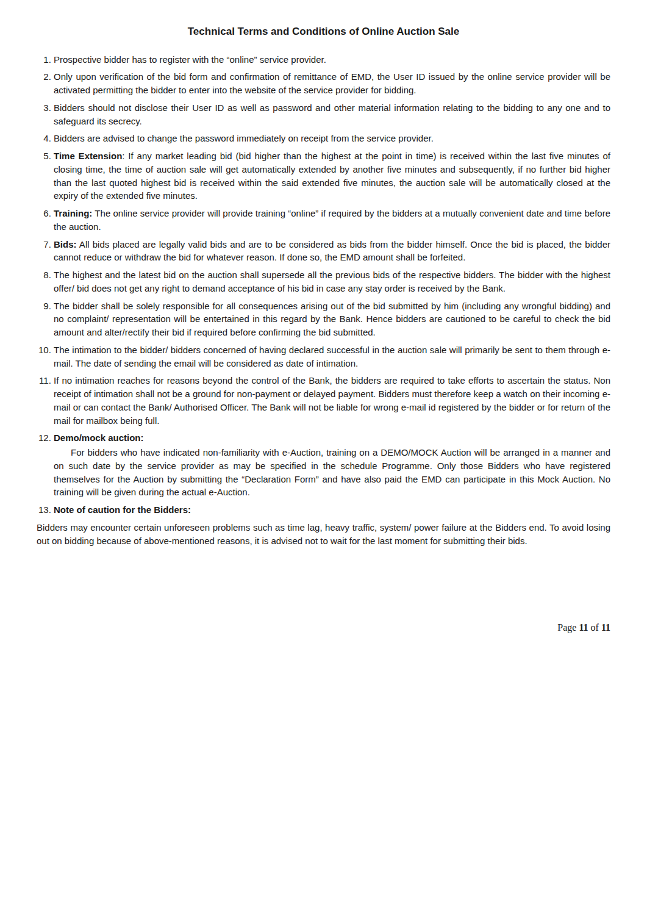Technical Terms and Conditions of Online Auction Sale
Prospective bidder has to register with the “online” service provider.
Only upon verification of the bid form and confirmation of remittance of EMD, the User ID issued by the online service provider will be activated permitting the bidder to enter into the website of the service provider for bidding.
Bidders should not disclose their User ID as well as password and other material information relating to the bidding to any one and to safeguard its secrecy.
Bidders are advised to change the password immediately on receipt from the service provider.
Time Extension: If any market leading bid (bid higher than the highest at the point in time) is received within the last five minutes of closing time, the time of auction sale will get automatically extended by another five minutes and subsequently, if no further bid higher than the last quoted highest bid is received within the said extended five minutes, the auction sale will be automatically closed at the expiry of the extended five minutes.
Training: The online service provider will provide training “online” if required by the bidders at a mutually convenient date and time before the auction.
Bids: All bids placed are legally valid bids and are to be considered as bids from the bidder himself. Once the bid is placed, the bidder cannot reduce or withdraw the bid for whatever reason. If done so, the EMD amount shall be forfeited.
The highest and the latest bid on the auction shall supersede all the previous bids of the respective bidders. The bidder with the highest offer/ bid does not get any right to demand acceptance of his bid in case any stay order is received by the Bank.
The bidder shall be solely responsible for all consequences arising out of the bid submitted by him (including any wrongful bidding) and no complaint/ representation will be entertained in this regard by the Bank. Hence bidders are cautioned to be careful to check the bid amount and alter/rectify their bid if required before confirming the bid submitted.
The intimation to the bidder/ bidders concerned of having declared successful in the auction sale will primarily be sent to them through e-mail. The date of sending the email will be considered as date of intimation.
If no intimation reaches for reasons beyond the control of the Bank, the bidders are required to take efforts to ascertain the status. Non receipt of intimation shall not be a ground for non-payment or delayed payment. Bidders must therefore keep a watch on their incoming e-mail or can contact the Bank/ Authorised Officer. The Bank will not be liable for wrong e-mail id registered by the bidder or for return of the mail for mailbox being full.
Demo/mock auction:
For bidders who have indicated non-familiarity with e-Auction, training on a DEMO/MOCK Auction will be arranged in a manner and on such date by the service provider as may be specified in the schedule Programme. Only those Bidders who have registered themselves for the Auction by submitting the “Declaration Form” and have also paid the EMD can participate in this Mock Auction. No training will be given during the actual e-Auction.
Note of caution for the Bidders:
Bidders may encounter certain unforeseen problems such as time lag, heavy traffic, system/ power failure at the Bidders end. To avoid losing out on bidding because of above-mentioned reasons, it is advised not to wait for the last moment for submitting their bids.
Page 11 of 11